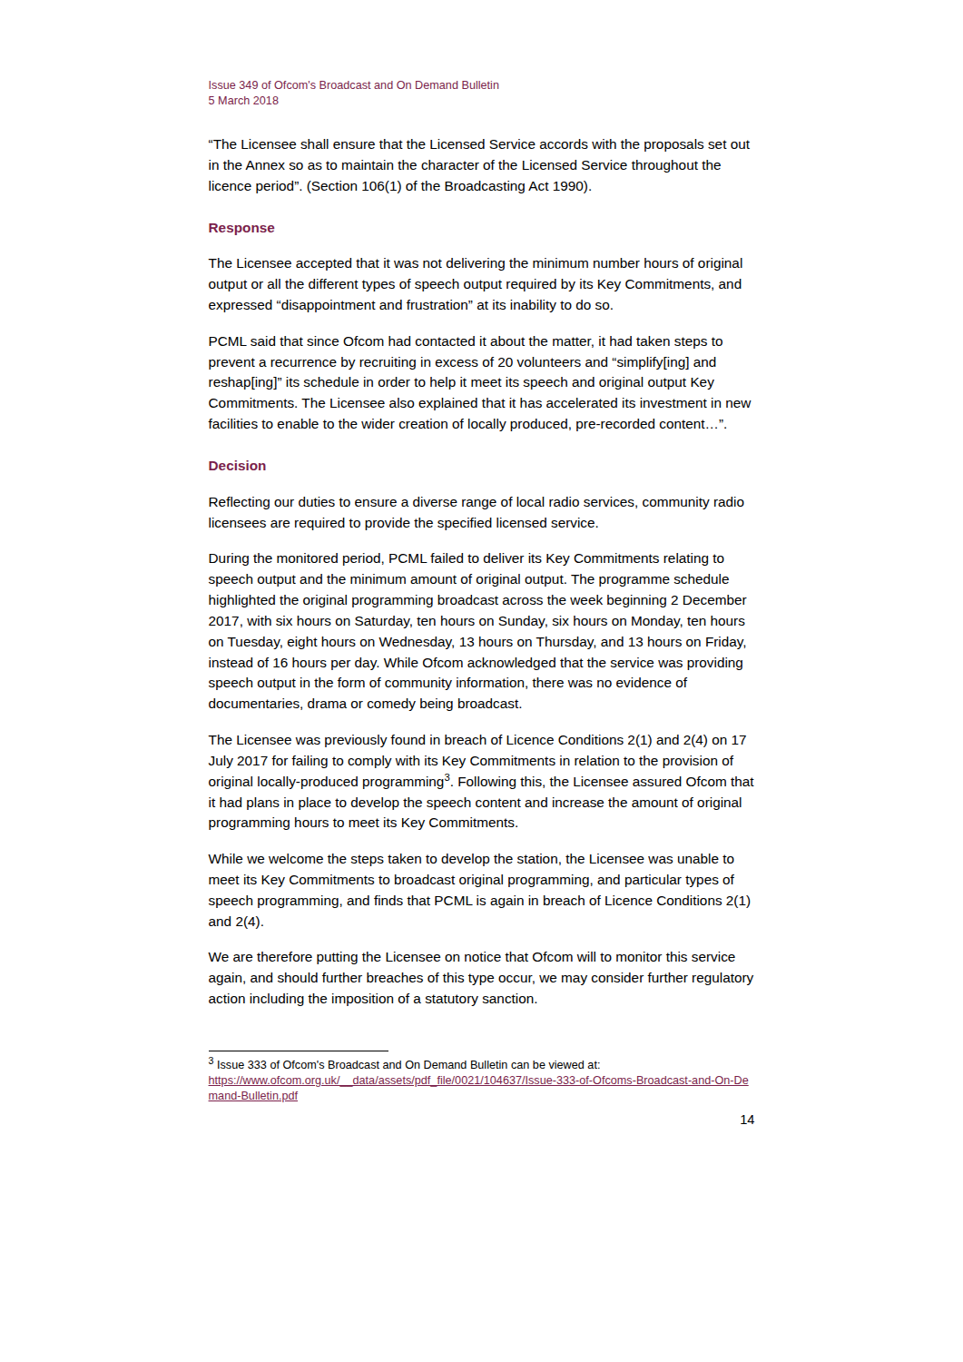Issue 349 of Ofcom's Broadcast and On Demand Bulletin
5 March 2018
“The Licensee shall ensure that the Licensed Service accords with the proposals set out in the Annex so as to maintain the character of the Licensed Service throughout the licence period”. (Section 106(1) of the Broadcasting Act 1990).
Response
The Licensee accepted that it was not delivering the minimum number hours of original output or all the different types of speech output required by its Key Commitments, and expressed “disappointment and frustration” at its inability to do so.
PCML said that since Ofcom had contacted it about the matter, it had taken steps to prevent a recurrence by recruiting in excess of 20 volunteers and “simplify[ing] and reshap[ing]” its schedule in order to help it meet its speech and original output Key Commitments. The Licensee also explained that it has accelerated its investment in new facilities to enable to the wider creation of locally produced, pre-recorded content…”.
Decision
Reflecting our duties to ensure a diverse range of local radio services, community radio licensees are required to provide the specified licensed service.
During the monitored period, PCML failed to deliver its Key Commitments relating to speech output and the minimum amount of original output. The programme schedule highlighted the original programming broadcast across the week beginning 2 December 2017, with six hours on Saturday, ten hours on Sunday, six hours on Monday, ten hours on Tuesday, eight hours on Wednesday, 13 hours on Thursday, and 13 hours on Friday, instead of 16 hours per day. While Ofcom acknowledged that the service was providing speech output in the form of community information, there was no evidence of documentaries, drama or comedy being broadcast.
The Licensee was previously found in breach of Licence Conditions 2(1) and 2(4) on 17 July 2017 for failing to comply with its Key Commitments in relation to the provision of original locally-produced programming3. Following this, the Licensee assured Ofcom that it had plans in place to develop the speech content and increase the amount of original programming hours to meet its Key Commitments.
While we welcome the steps taken to develop the station, the Licensee was unable to meet its Key Commitments to broadcast original programming, and particular types of speech programming, and finds that PCML is again in breach of Licence Conditions 2(1) and 2(4).
We are therefore putting the Licensee on notice that Ofcom will to monitor this service again, and should further breaches of this type occur, we may consider further regulatory action including the imposition of a statutory sanction.
3 Issue 333 of Ofcom's Broadcast and On Demand Bulletin can be viewed at:
https://www.ofcom.org.uk/__data/assets/pdf_file/0021/104637/Issue-333-of-Ofcoms-Broadcast-and-On-Demand-Bulletin.pdf
14